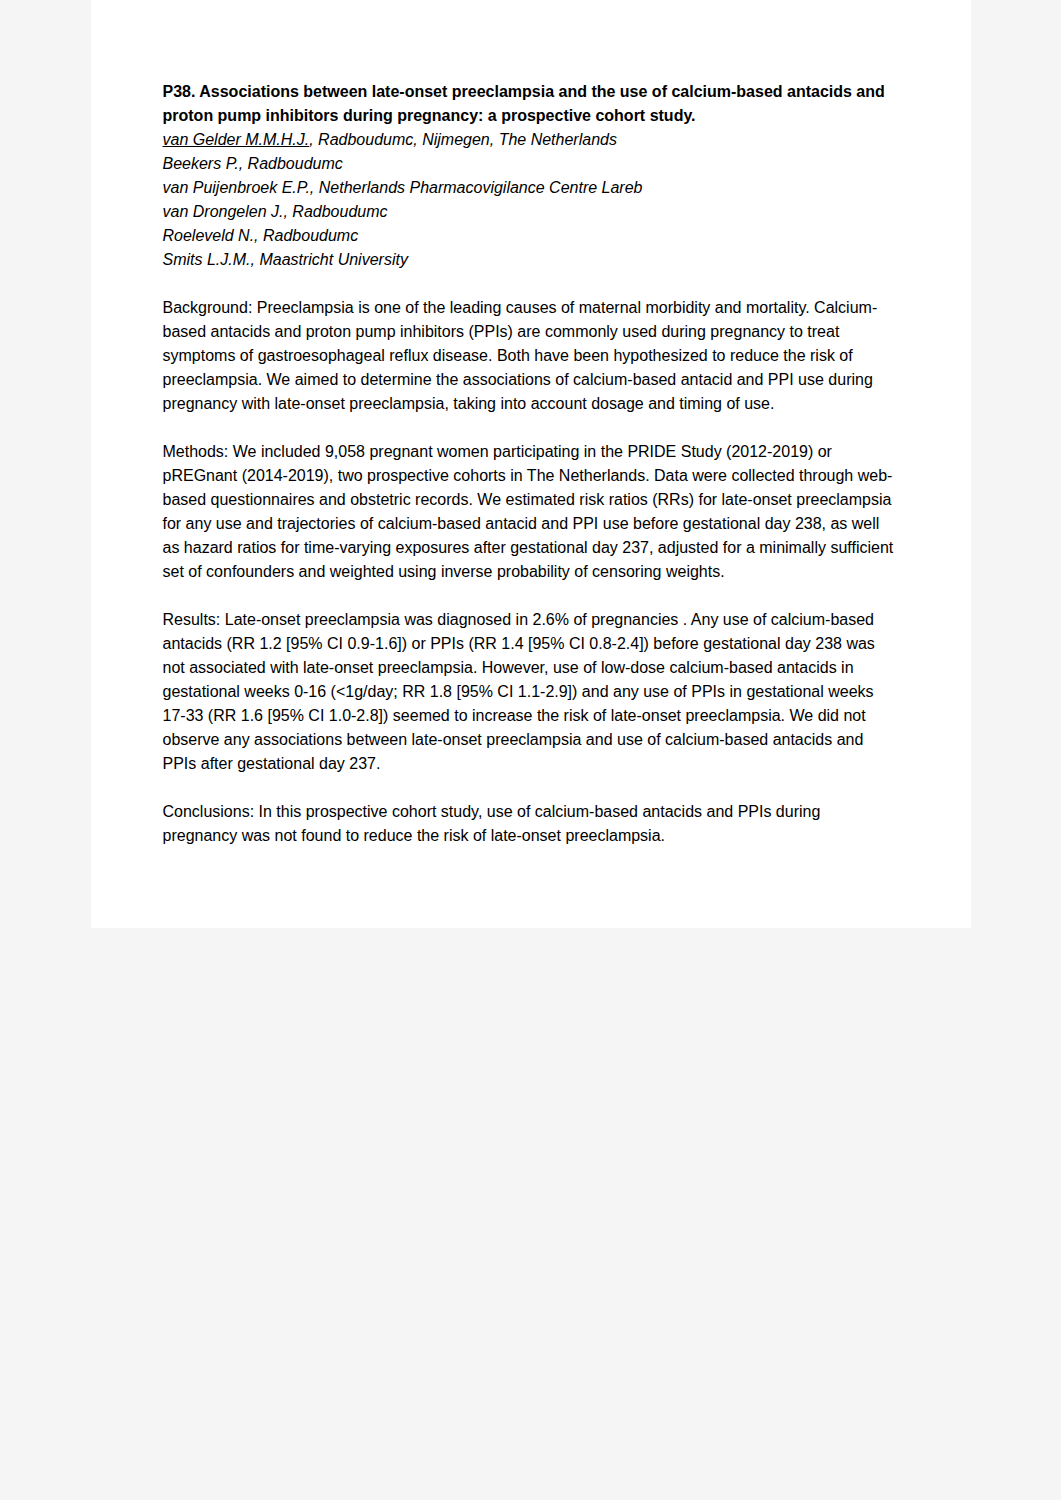P38. Associations between late-onset preeclampsia and the use of calcium-based antacids and proton pump inhibitors during pregnancy: a prospective cohort study.
van Gelder M.M.H.J., Radboudumc, Nijmegen, The Netherlands
Beekers P., Radboudumc
van Puijenbroek E.P., Netherlands Pharmacovigilance Centre Lareb
van Drongelen J., Radboudumc
Roeleveld N., Radboudumc
Smits L.J.M., Maastricht University
Background: Preeclampsia is one of the leading causes of maternal morbidity and mortality. Calcium-based antacids and proton pump inhibitors (PPIs) are commonly used during pregnancy to treat symptoms of gastroesophageal reflux disease. Both have been hypothesized to reduce the risk of preeclampsia. We aimed to determine the associations of calcium-based antacid and PPI use during pregnancy with late-onset preeclampsia, taking into account dosage and timing of use.
Methods: We included 9,058 pregnant women participating in the PRIDE Study (2012-2019) or pREGnant (2014-2019), two prospective cohorts in The Netherlands. Data were collected through web-based questionnaires and obstetric records. We estimated risk ratios (RRs) for late-onset preeclampsia for any use and trajectories of calcium-based antacid and PPI use before gestational day 238, as well as hazard ratios for time-varying exposures after gestational day 237, adjusted for a minimally sufficient set of confounders and weighted using inverse probability of censoring weights.
Results: Late-onset preeclampsia was diagnosed in 2.6% of pregnancies . Any use of calcium-based antacids (RR 1.2 [95% CI 0.9-1.6]) or PPIs (RR 1.4 [95% CI 0.8-2.4]) before gestational day 238 was not associated with late-onset preeclampsia. However, use of low-dose calcium-based antacids in gestational weeks 0-16 (<1g/day; RR 1.8 [95% CI 1.1-2.9]) and any use of PPIs in gestational weeks 17-33 (RR 1.6 [95% CI 1.0-2.8]) seemed to increase the risk of late-onset preeclampsia. We did not observe any associations between late-onset preeclampsia and use of calcium-based antacids and PPIs after gestational day 237.
Conclusions: In this prospective cohort study, use of calcium-based antacids and PPIs during pregnancy was not found to reduce the risk of late-onset preeclampsia.